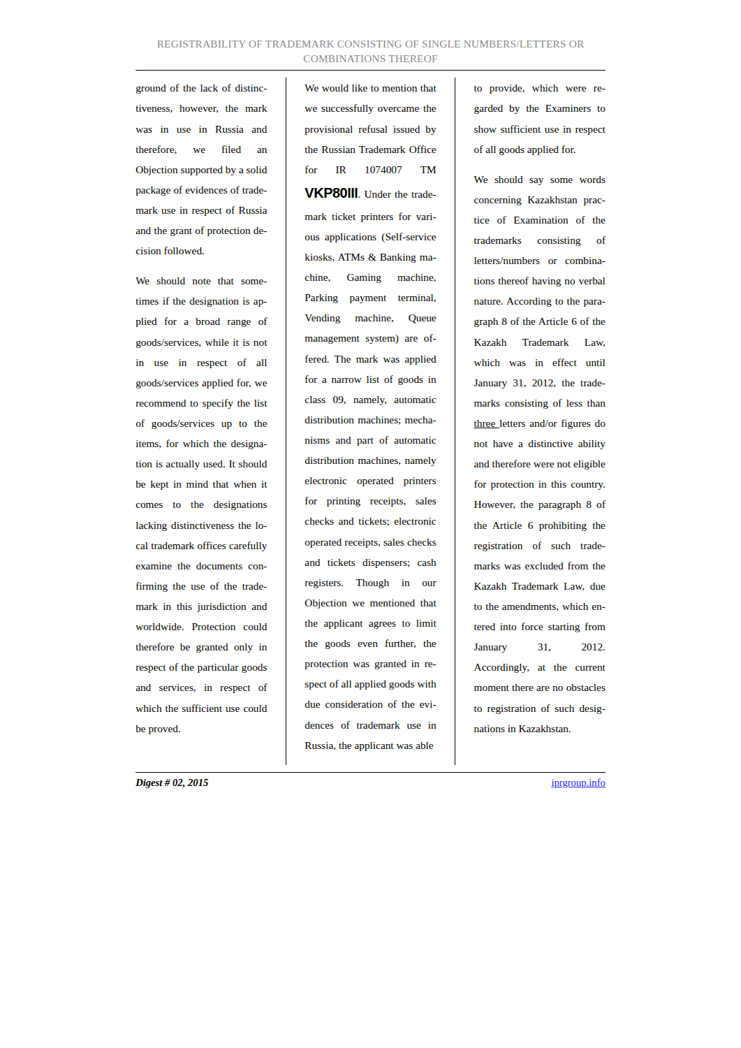Registrability of Trademark Consisting of Single Numbers/Letters or Combinations Thereof
ground of the lack of distinctiveness, however, the mark was in use in Russia and therefore, we filed an Objection supported by a solid package of evidences of trademark use in respect of Russia and the grant of protection decision followed.
We should note that sometimes if the designation is applied for a broad range of goods/services, while it is not in use in respect of all goods/services applied for, we recommend to specify the list of goods/services up to the items, for which the designation is actually used. It should be kept in mind that when it comes to the designations lacking distinctiveness the local trademark offices carefully examine the documents confirming the use of the trademark in this jurisdiction and worldwide. Protection could therefore be granted only in respect of the particular goods and services, in respect of which the sufficient use could be proved.
We would like to mention that we successfully overcame the provisional refusal issued by the Russian Trademark Office for IR 1074007 TM VKP80III. Under the trademark ticket printers for various applications (Self-service kiosks, ATMs & Banking machine, Gaming machine, Parking payment terminal, Vending machine, Queue management system) are offered. The mark was applied for a narrow list of goods in class 09, namely, automatic distribution machines; mechanisms and part of automatic distribution machines, namely electronic operated printers for printing receipts, sales checks and tickets; electronic operated receipts, sales checks and tickets dispensers; cash registers. Though in our Objection we mentioned that the applicant agrees to limit the goods even further, the protection was granted in respect of all applied goods with due consideration of the evidences of trademark use in Russia, the applicant was able
to provide, which were regarded by the Examiners to show sufficient use in respect of all goods applied for.
We should say some words concerning Kazakhstan practice of Examination of the trademarks consisting of letters/numbers or combinations thereof having no verbal nature. According to the paragraph 8 of the Article 6 of the Kazakh Trademark Law, which was in effect until January 31, 2012, the trademarks consisting of less than three letters and/or figures do not have a distinctive ability and therefore were not eligible for protection in this country. However, the paragraph 8 of the Article 6 prohibiting the registration of such trademarks was excluded from the Kazakh Trademark Law, due to the amendments, which entered into force starting from January 31, 2012. Accordingly, at the current moment there are no obstacles to registration of such designations in Kazakhstan.
Digest # 02, 2015
iprgroup.info